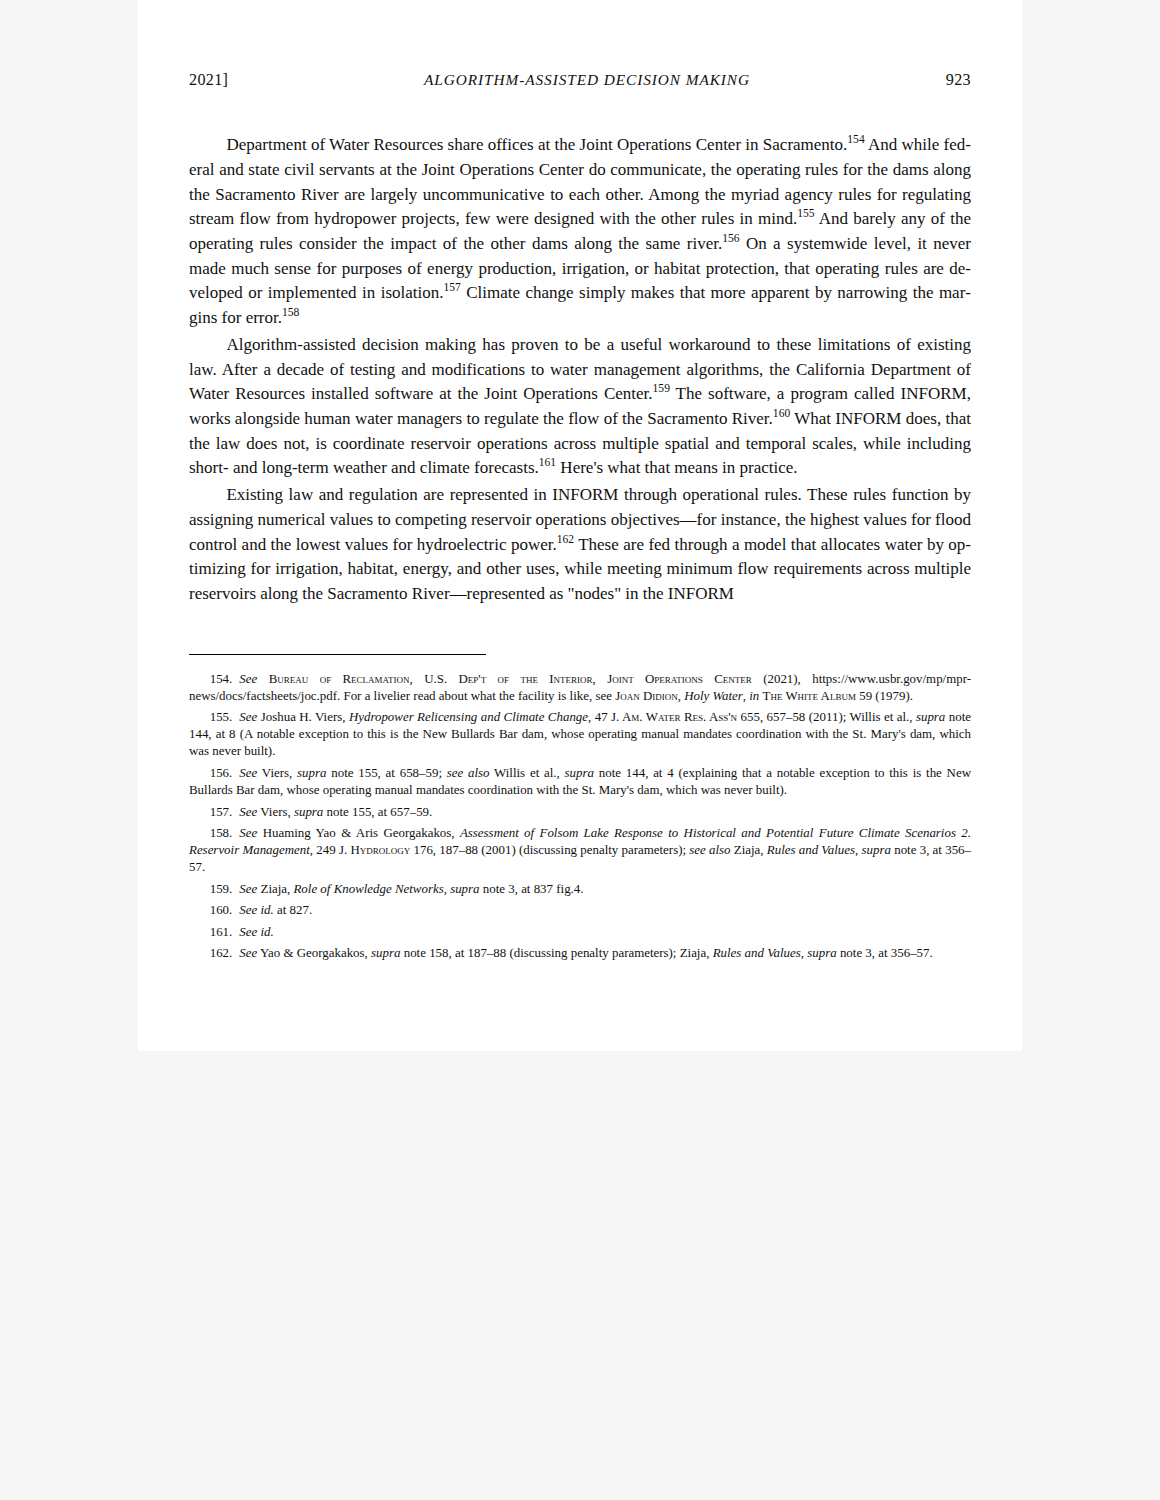2021] Algorithm-Assisted Decision Making 923
Department of Water Resources share offices at the Joint Operations Center in Sacramento.154 And while federal and state civil servants at the Joint Operations Center do communicate, the operating rules for the dams along the Sacramento River are largely uncommunicative to each other. Among the myriad agency rules for regulating stream flow from hydropower projects, few were designed with the other rules in mind.155 And barely any of the operating rules consider the impact of the other dams along the same river.156 On a systemwide level, it never made much sense for purposes of energy production, irrigation, or habitat protection, that operating rules are developed or implemented in isolation.157 Climate change simply makes that more apparent by narrowing the margins for error.158
Algorithm-assisted decision making has proven to be a useful workaround to these limitations of existing law. After a decade of testing and modifications to water management algorithms, the California Department of Water Resources installed software at the Joint Operations Center.159 The software, a program called INFORM, works alongside human water managers to regulate the flow of the Sacramento River.160 What INFORM does, that the law does not, is coordinate reservoir operations across multiple spatial and temporal scales, while including short- and long-term weather and climate forecasts.161 Here's what that means in practice.
Existing law and regulation are represented in INFORM through operational rules. These rules function by assigning numerical values to competing reservoir operations objectives—for instance, the highest values for flood control and the lowest values for hydroelectric power.162 These are fed through a model that allocates water by optimizing for irrigation, habitat, energy, and other uses, while meeting minimum flow requirements across multiple reservoirs along the Sacramento River—represented as "nodes" in the INFORM
See Bureau of Reclamation, U.S. Dep't of the Interior, Joint Operations Center (2021), https://www.usbr.gov/mp/mpr-news/docs/factsheets/joc.pdf. For a livelier read about what the facility is like, see Joan Didion, Holy Water, in The White Album 59 (1979).
See Joshua H. Viers, Hydropower Relicensing and Climate Change, 47 J. Am. Water Res. Ass'n 655, 657–58 (2011); Willis et al., supra note 144, at 8 (A notable exception to this is the New Bullards Bar dam, whose operating manual mandates coordination with the St. Mary's dam, which was never built).
See Viers, supra note 155, at 658–59; see also Willis et al., supra note 144, at 4 (explaining that a notable exception to this is the New Bullards Bar dam, whose operating manual mandates coordination with the St. Mary's dam, which was never built).
See Viers, supra note 155, at 657–59.
See Huaming Yao & Aris Georgakakos, Assessment of Folsom Lake Response to Historical and Potential Future Climate Scenarios 2. Reservoir Management, 249 J. Hydrology 176, 187–88 (2001) (discussing penalty parameters); see also Ziaja, Rules and Values, supra note 3, at 356–57.
See Ziaja, Role of Knowledge Networks, supra note 3, at 837 fig.4.
See id. at 827.
See id.
See Yao & Georgakakos, supra note 158, at 187–88 (discussing penalty parameters); Ziaja, Rules and Values, supra note 3, at 356–57.